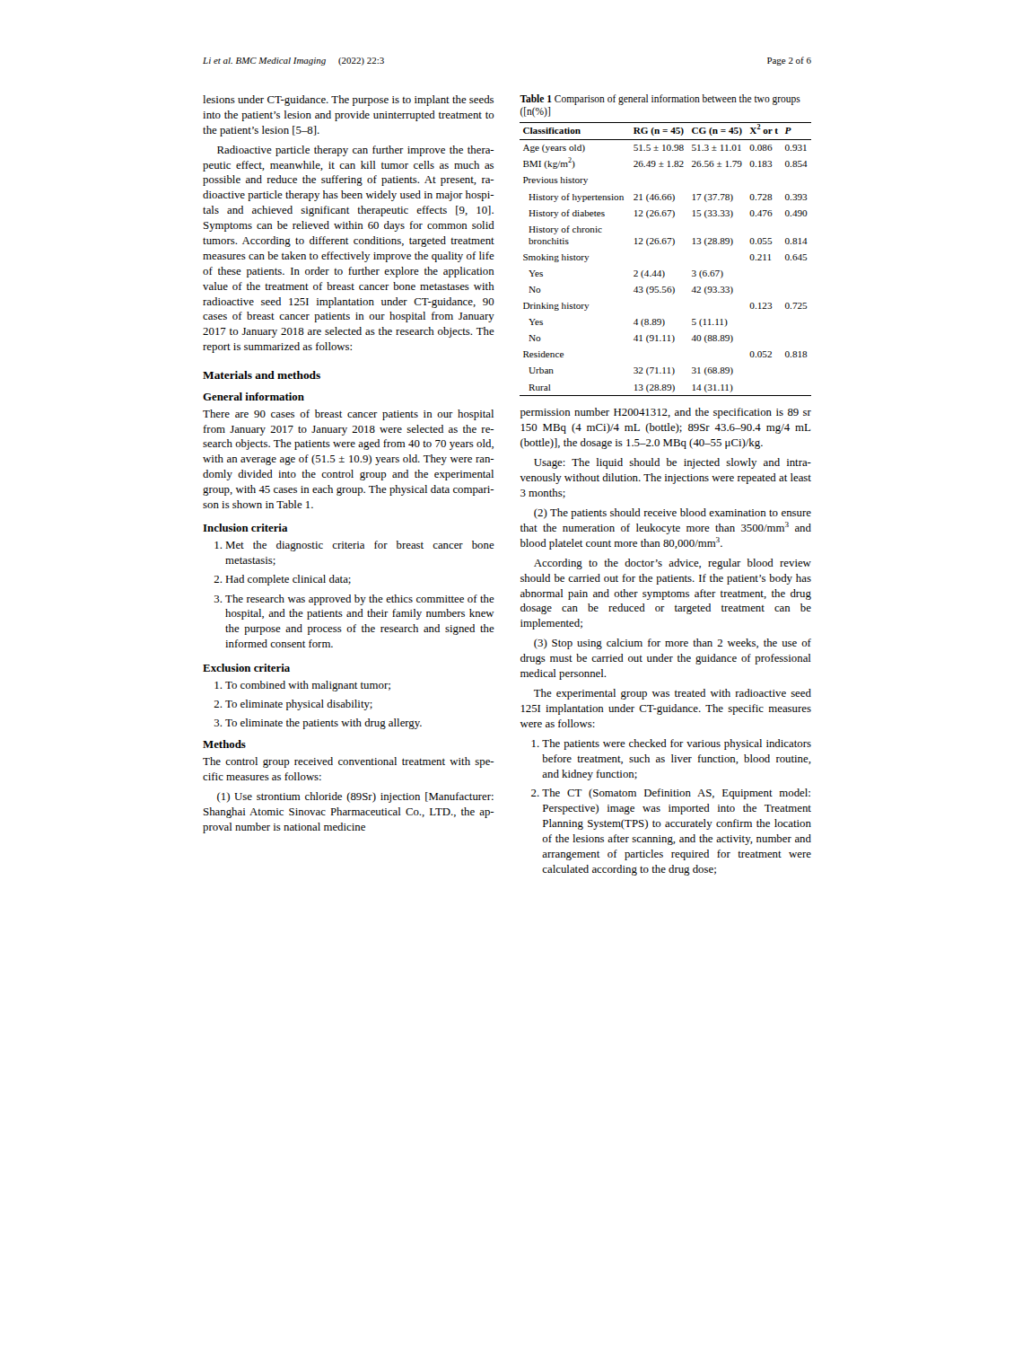Li et al. BMC Medical Imaging (2022) 22:3
Page 2 of 6
lesions under CT-guidance. The purpose is to implant the seeds into the patient’s lesion and provide uninterrupted treatment to the patient’s lesion [5–8].
Radioactive particle therapy can further improve the therapeutic effect, meanwhile, it can kill tumor cells as much as possible and reduce the suffering of patients. At present, radioactive particle therapy has been widely used in major hospitals and achieved significant therapeutic effects [9, 10]. Symptoms can be relieved within 60 days for common solid tumors. According to different conditions, targeted treatment measures can be taken to effectively improve the quality of life of these patients. In order to further explore the application value of the treatment of breast cancer bone metastases with radioactive seed 125I implantation under CT-guidance, 90 cases of breast cancer patients in our hospital from January 2017 to January 2018 are selected as the research objects. The report is summarized as follows:
Materials and methods
General information
There are 90 cases of breast cancer patients in our hospital from January 2017 to January 2018 were selected as the research objects. The patients were aged from 40 to 70 years old, with an average age of (51.5 ± 10.9) years old. They were randomly divided into the control group and the experimental group, with 45 cases in each group. The physical data comparison is shown in Table 1.
Inclusion criteria
Met the diagnostic criteria for breast cancer bone metastasis;
Had complete clinical data;
The research was approved by the ethics committee of the hospital, and the patients and their family numbers knew the purpose and process of the research and signed the informed consent form.
Exclusion criteria
To combined with malignant tumor;
To eliminate physical disability;
To eliminate the patients with drug allergy.
Methods
The control group received conventional treatment with specific measures as follows:
(1) Use strontium chloride (89Sr) injection [Manufacturer: Shanghai Atomic Sinovac Pharmaceutical Co., LTD., the approval number is national medicine
Table 1 Comparison of general information between the two groups ([n(%)]
| Classification | RG (n = 45) | CG (n = 45) | X 2 or t | P |
| --- | --- | --- | --- | --- |
| Age (years old) | 51.5 ± 10.98 | 51.3 ± 11.01 | 0.086 | 0.931 |
| BMI (kg/m 2 ) | 26.49 ± 1.82 | 26.56 ± 1.79 | 0.183 | 0.854 |
| Previous history | | | | |
| History of hypertension | 21 (46.66) | 17 (37.78) | 0.728 | 0.393 |
| History of diabetes | 12 (26.67) | 15 (33.33) | 0.476 | 0.490 |
| History of chronic bronchitis | 12 (26.67) | 13 (28.89) | 0.055 | 0.814 |
| Smoking history | | | 0.211 | 0.645 |
| Yes | 2 (4.44) | 3 (6.67) | | |
| No | 43 (95.56) | 42 (93.33) | | |
| Drinking history | | | 0.123 | 0.725 |
| Yes | 4 (8.89) | 5 (11.11) | | |
| No | 41 (91.11) | 40 (88.89) | | |
| Residence | | | 0.052 | 0.818 |
| Urban | 32 (71.11) | 31 (68.89) | | |
| Rural | 13 (28.89) | 14 (31.11) | | |
permission number H20041312, and the specification is 89 sr 150 MBq (4 mCi)/4 mL (bottle); 89Sr 43.6–90.4 mg/4 mL (bottle)], the dosage is 1.5–2.0 MBq (40–55 μCi)/kg.
Usage: The liquid should be injected slowly and intravenously without dilution. The injections were repeated at least 3 months;
(2) The patients should receive blood examination to ensure that the numeration of leukocyte more than 3500/mm3 and blood platelet count more than 80,000/mm3.
According to the doctor’s advice, regular blood review should be carried out for the patients. If the patient’s body has abnormal pain and other symptoms after treatment, the drug dosage can be reduced or targeted treatment can be implemented;
(3) Stop using calcium for more than 2 weeks, the use of drugs must be carried out under the guidance of professional medical personnel.
The experimental group was treated with radioactive seed 125I implantation under CT-guidance. The specific measures were as follows:
The patients were checked for various physical indicators before treatment, such as liver function, blood routine, and kidney function;
The CT (Somatom Definition AS, Equipment model: Perspective) image was imported into the Treatment Planning System(TPS) to accurately confirm the location of the lesions after scanning, and the activity, number and arrangement of particles required for treatment were calculated according to the drug dose;